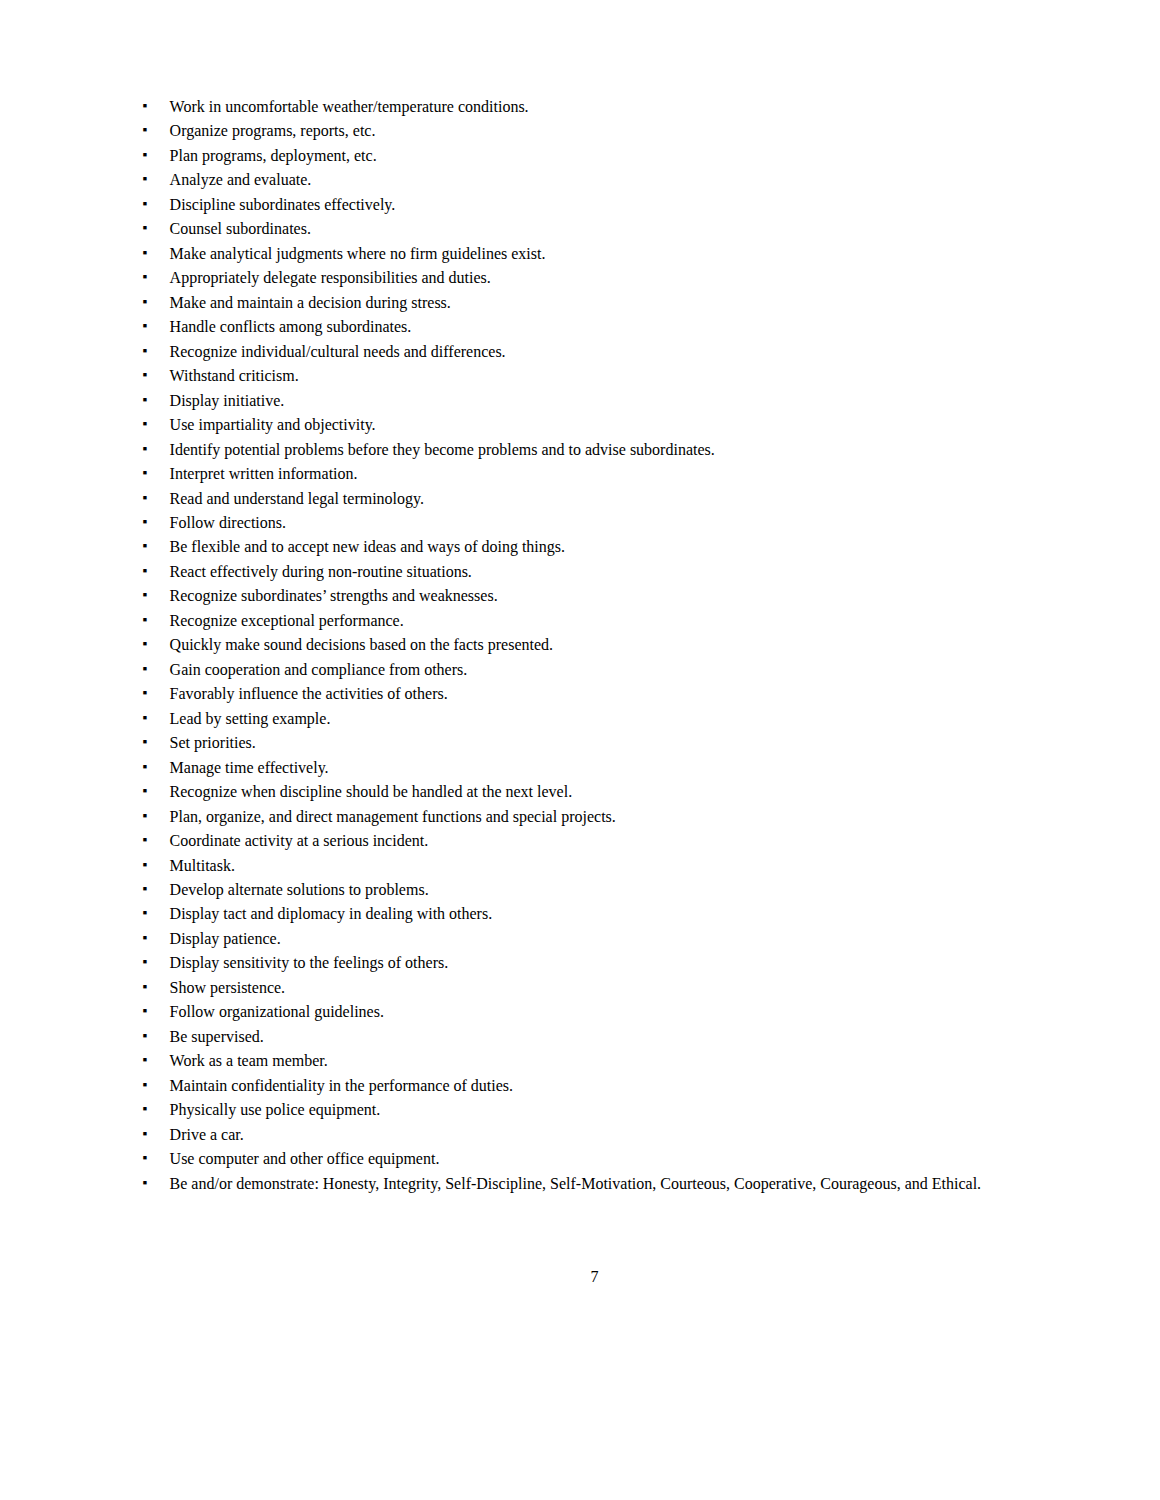Work in uncomfortable weather/temperature conditions.
Organize programs, reports, etc.
Plan programs, deployment, etc.
Analyze and evaluate.
Discipline subordinates effectively.
Counsel subordinates.
Make analytical judgments where no firm guidelines exist.
Appropriately delegate responsibilities and duties.
Make and maintain a decision during stress.
Handle conflicts among subordinates.
Recognize individual/cultural needs and differences.
Withstand criticism.
Display initiative.
Use impartiality and objectivity.
Identify potential problems before they become problems and to advise subordinates.
Interpret written information.
Read and understand legal terminology.
Follow directions.
Be flexible and to accept new ideas and ways of doing things.
React effectively during non-routine situations.
Recognize subordinates’ strengths and weaknesses.
Recognize exceptional performance.
Quickly make sound decisions based on the facts presented.
Gain cooperation and compliance from others.
Favorably influence the activities of others.
Lead by setting example.
Set priorities.
Manage time effectively.
Recognize when discipline should be handled at the next level.
Plan, organize, and direct management functions and special projects.
Coordinate activity at a serious incident.
Multitask.
Develop alternate solutions to problems.
Display tact and diplomacy in dealing with others.
Display patience.
Display sensitivity to the feelings of others.
Show persistence.
Follow organizational guidelines.
Be supervised.
Work as a team member.
Maintain confidentiality in the performance of duties.
Physically use police equipment.
Drive a car.
Use computer and other office equipment.
Be and/or demonstrate: Honesty, Integrity, Self-Discipline, Self-Motivation, Courteous, Cooperative, Courageous, and Ethical.
7